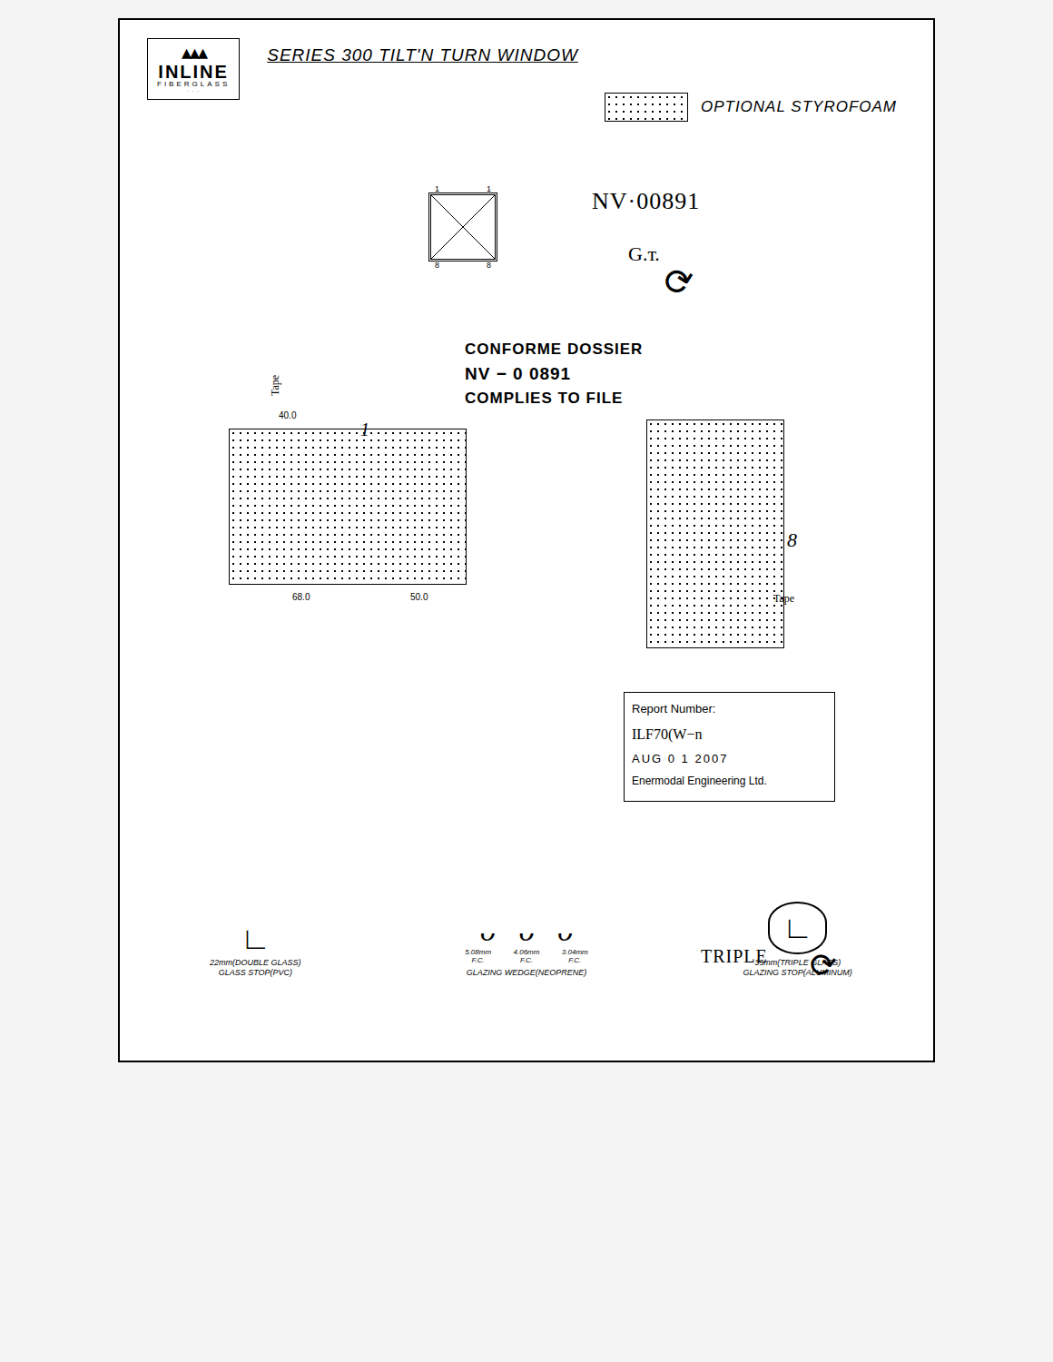▴▴▴
INLINE
FIBERGLASS
· · ·
SERIES 300 TILT'N TURN WINDOW
OPTIONAL STYROFOAM
1 1 8 8
NV·00891
G.т.
⟳
CONFORME DOSSIER
NV − 0 0891
COMPLIES TO FILE
40.0 68.0 50.0
1
8
Tape
Tape
Report Number:
ILF70(W−n
AUG 0 1 2007
Enermodal Engineering Ltd.
∟
22mm(DOUBLE GLASS)
GLASS STOP(PVC)
ᴗ ᴗ ᴗ
5.08mm F.C. 4.06mm F.C. 3.04mm F.C.
GLAZING WEDGE(NEOPRENE)
∟
35mm(TRIPLE GLASS)
GLAZING STOP(ALUMINUM)
TRIPLE
⟳